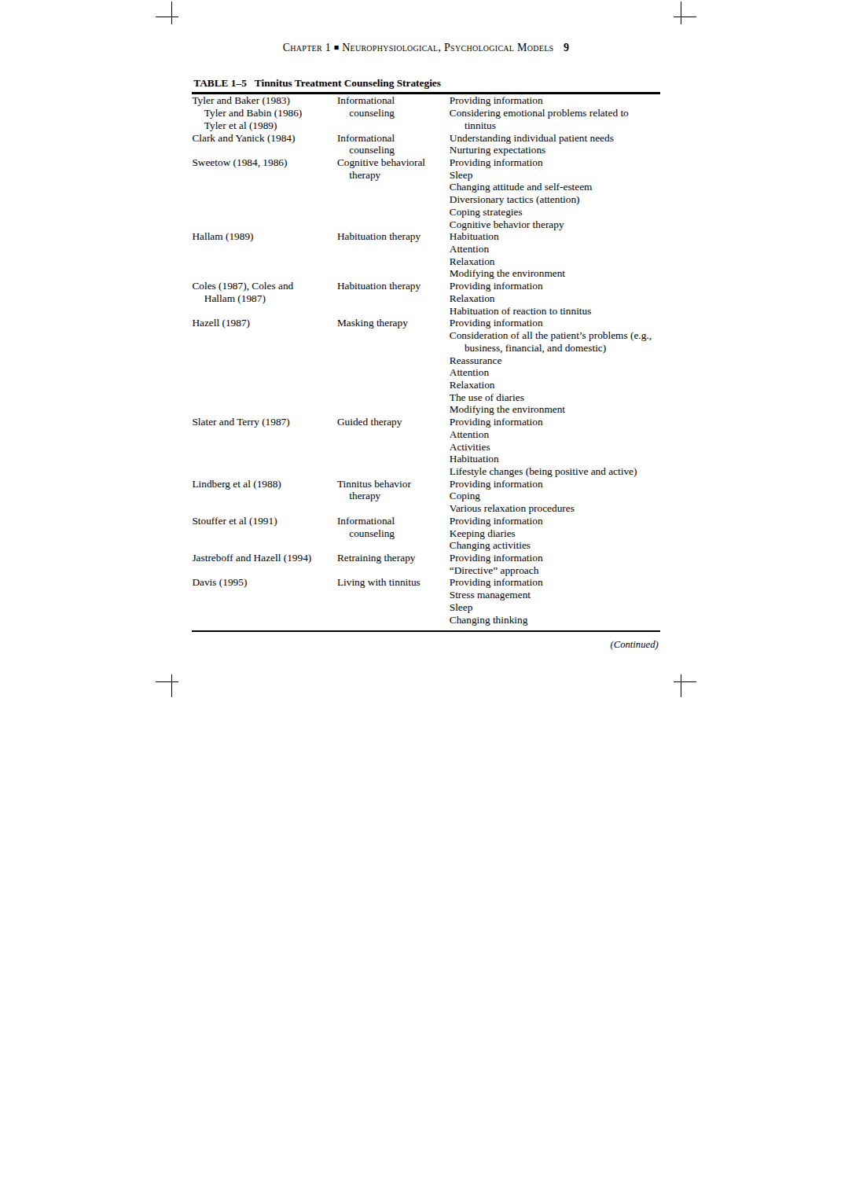Chapter 1■Neurophysiological, Psychological Models 9
TABLE 1–5 Tinnitus Treatment Counseling Strategies
| Tyler and Baker (1983) Tyler and Babin (1986) Tyler et al (1989) | Informational counseling | Providing information Considering emotional problems related to tinnitus |
| Clark and Yanick (1984) | Informational counseling | Understanding individual patient needs Nurturing expectations |
| Sweetow (1984, 1986) | Cognitive behavioral therapy | Providing information Sleep Changing attitude and self-esteem Diversionary tactics (attention) Coping strategies Cognitive behavior therapy |
| Hallam (1989) | Habituation therapy | Habituation Attention Relaxation Modifying the environment |
| Coles (1987), Coles and Hallam (1987) | Habituation therapy | Providing information Relaxation Habituation of reaction to tinnitus |
| Hazell (1987) | Masking therapy | Providing information Consideration of all the patient’s problems (e.g., business, financial, and domestic) Reassurance Attention Relaxation The use of diaries Modifying the environment |
| Slater and Terry (1987) | Guided therapy | Providing information Attention Activities Habituation Lifestyle changes (being positive and active) |
| Lindberg et al (1988) | Tinnitus behavior therapy | Providing information Coping Various relaxation procedures |
| Stouffer et al (1991) | Informational counseling | Providing information Keeping diaries Changing activities |
| Jastreboff and Hazell (1994) | Retraining therapy | Providing information “Directive” approach |
| Davis (1995) | Living with tinnitus | Providing information Stress management Sleep Changing thinking |
(Continued)